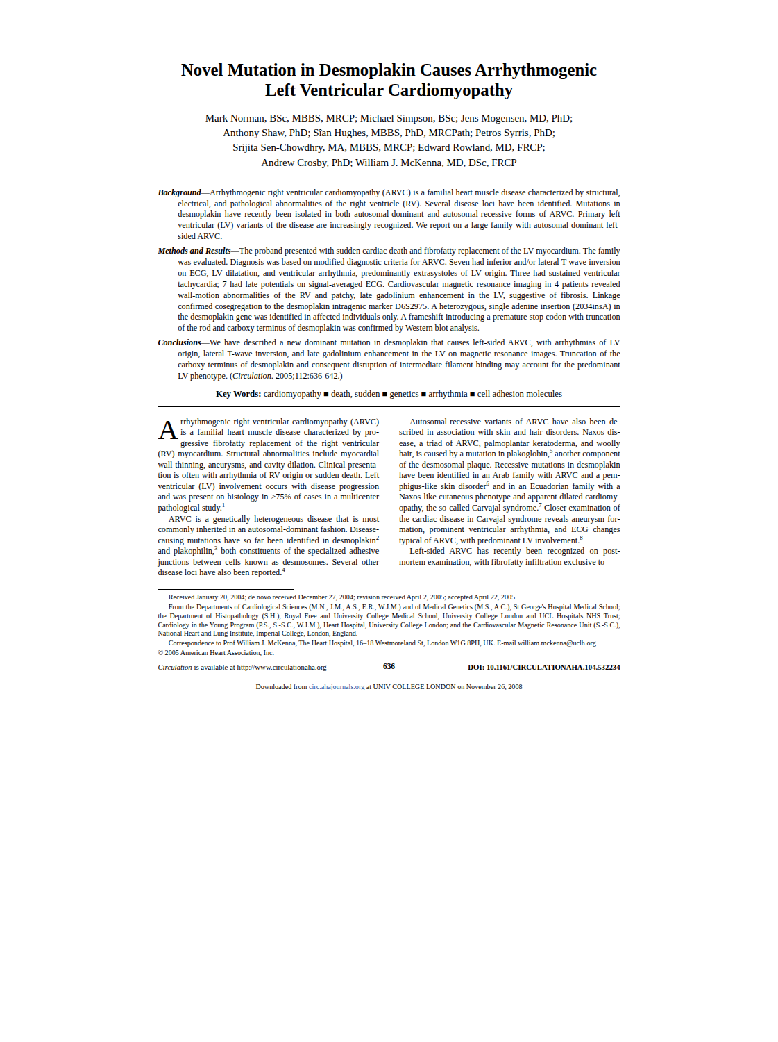Novel Mutation in Desmoplakin Causes Arrhythmogenic
Left Ventricular Cardiomyopathy
Mark Norman, BSc, MBBS, MRCP; Michael Simpson, BSc; Jens Mogensen, MD, PhD;
Anthony Shaw, PhD; Sîan Hughes, MBBS, PhD, MRCPath; Petros Syrris, PhD;
Srijita Sen-Chowdhry, MA, MBBS, MRCP; Edward Rowland, MD, FRCP;
Andrew Crosby, PhD; William J. McKenna, MD, DSc, FRCP
Background—Arrhythmogenic right ventricular cardiomyopathy (ARVC) is a familial heart muscle disease characterized by structural, electrical, and pathological abnormalities of the right ventricle (RV). Several disease loci have been identified. Mutations in desmoplakin have recently been isolated in both autosomal-dominant and autosomal-recessive forms of ARVC. Primary left ventricular (LV) variants of the disease are increasingly recognized. We report on a large family with autosomal-dominant left-sided ARVC.
Methods and Results—The proband presented with sudden cardiac death and fibrofatty replacement of the LV myocardium. The family was evaluated. Diagnosis was based on modified diagnostic criteria for ARVC. Seven had inferior and/or lateral T-wave inversion on ECG, LV dilatation, and ventricular arrhythmia, predominantly extrasystoles of LV origin. Three had sustained ventricular tachycardia; 7 had late potentials on signal-averaged ECG. Cardiovascular magnetic resonance imaging in 4 patients revealed wall-motion abnormalities of the RV and patchy, late gadolinium enhancement in the LV, suggestive of fibrosis. Linkage confirmed cosegregation to the desmoplakin intragenic marker D6S2975. A heterozygous, single adenine insertion (2034insA) in the desmoplakin gene was identified in affected individuals only. A frameshift introducing a premature stop codon with truncation of the rod and carboxy terminus of desmoplakin was confirmed by Western blot analysis.
Conclusions—We have described a new dominant mutation in desmoplakin that causes left-sided ARVC, with arrhythmias of LV origin, lateral T-wave inversion, and late gadolinium enhancement in the LV on magnetic resonance images. Truncation of the carboxy terminus of desmoplakin and consequent disruption of intermediate filament binding may account for the predominant LV phenotype. (Circulation. 2005;112:636-642.)
Key Words: cardiomyopathy ■ death, sudden ■ genetics ■ arrhythmia ■ cell adhesion molecules
Arrhythmogenic right ventricular cardiomyopathy (ARVC) is a familial heart muscle disease characterized by progressive fibrofatty replacement of the right ventricular (RV) myocardium. Structural abnormalities include myocardial wall thinning, aneurysms, and cavity dilation. Clinical presentation is often with arrhythmia of RV origin or sudden death. Left ventricular (LV) involvement occurs with disease progression and was present on histology in >75% of cases in a multicenter pathological study.1
ARVC is a genetically heterogeneous disease that is most commonly inherited in an autosomal-dominant fashion. Disease-causing mutations have so far been identified in desmoplakin2 and plakophilin,3 both constituents of the specialized adhesive junctions between cells known as desmosomes. Several other disease loci have also been reported.4
Autosomal-recessive variants of ARVC have also been described in association with skin and hair disorders. Naxos disease, a triad of ARVC, palmoplantar keratoderma, and woolly hair, is caused by a mutation in plakoglobin,5 another component of the desmosomal plaque. Recessive mutations in desmoplakin have been identified in an Arab family with ARVC and a pemphigus-like skin disorder6 and in an Ecuadorian family with a Naxos-like cutaneous phenotype and apparent dilated cardiomyopathy, the so-called Carvajal syndrome.7 Closer examination of the cardiac disease in Carvajal syndrome reveals aneurysm formation, prominent ventricular arrhythmia, and ECG changes typical of ARVC, with predominant LV involvement.8
Left-sided ARVC has recently been recognized on postmortem examination, with fibrofatty infiltration exclusive to
Received January 20, 2004; de novo received December 27, 2004; revision received April 2, 2005; accepted April 22, 2005.
From the Departments of Cardiological Sciences (M.N., J.M., A.S., E.R., W.J.M.) and of Medical Genetics (M.S., A.C.), St George's Hospital Medical School; the Department of Histopathology (S.H.), Royal Free and University College Medical School, University College London and UCL Hospitals NHS Trust; Cardiology in the Young Program (P.S., S.-S.C., W.J.M.), Heart Hospital, University College London; and the Cardiovascular Magnetic Resonance Unit (S.-S.C.), National Heart and Lung Institute, Imperial College, London, England.
Correspondence to Prof William J. McKenna, The Heart Hospital, 16–18 Westmoreland St, London W1G 8PH, UK. E-mail william.mckenna@uclh.org
© 2005 American Heart Association, Inc.
Circulation is available at http://www.circulationaha.org
DOI: 10.1161/CIRCULATIONAHA.104.532234
Downloaded from circ.ahajournals.org at UNIV COLLEGE LONDON on November 26, 2008 636